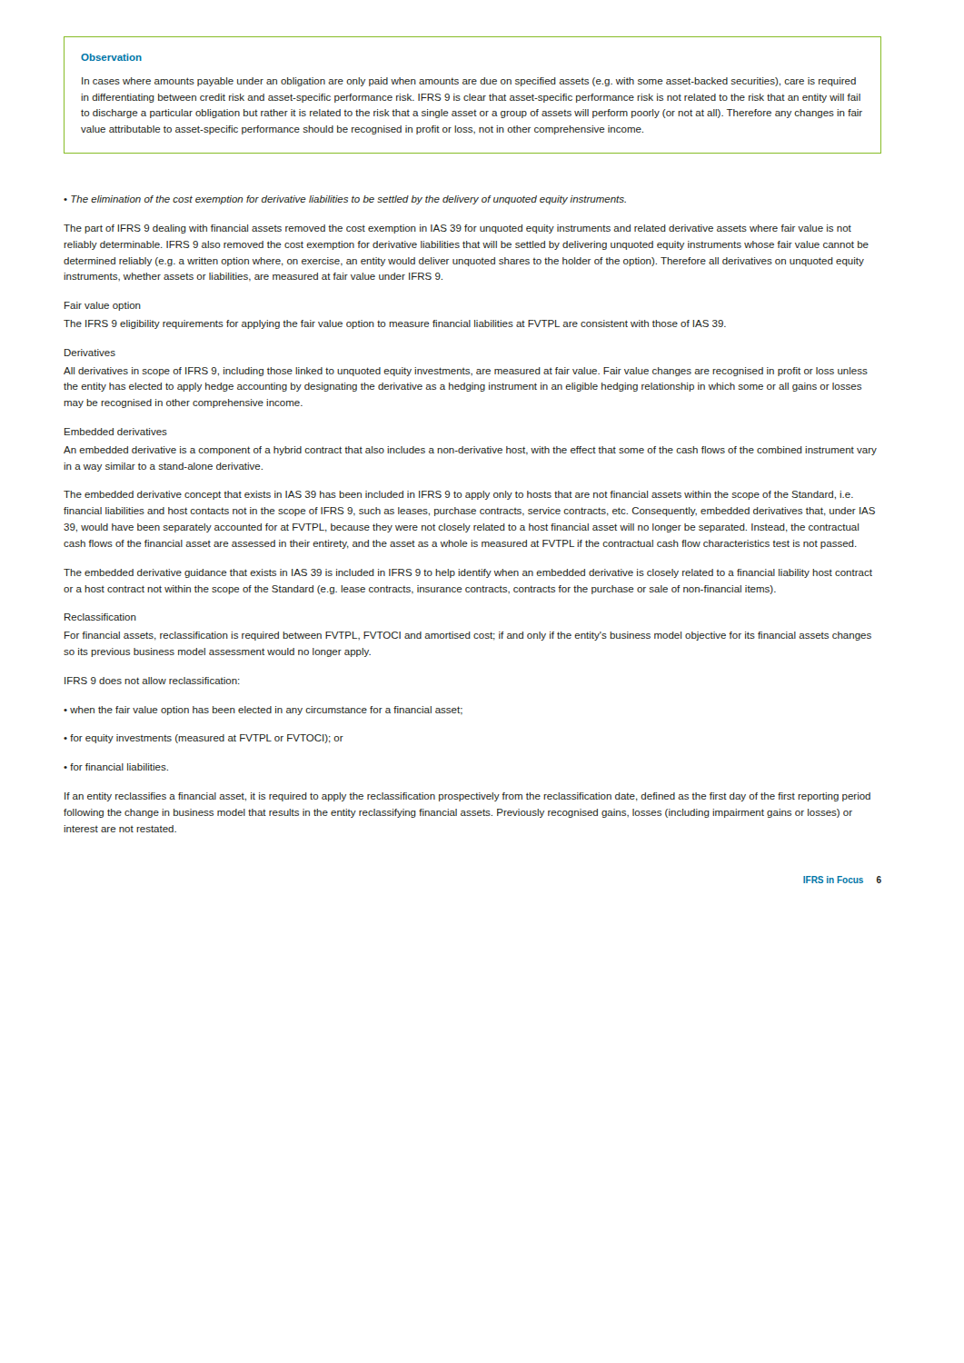Observation
In cases where amounts payable under an obligation are only paid when amounts are due on specified assets (e.g. with some asset-backed securities), care is required in differentiating between credit risk and asset-specific performance risk. IFRS 9 is clear that asset-specific performance risk is not related to the risk that an entity will fail to discharge a particular obligation but rather it is related to the risk that a single asset or a group of assets will perform poorly (or not at all). Therefore any changes in fair value attributable to asset-specific performance should be recognised in profit or loss, not in other comprehensive income.
• The elimination of the cost exemption for derivative liabilities to be settled by the delivery of unquoted equity instruments.
The part of IFRS 9 dealing with financial assets removed the cost exemption in IAS 39 for unquoted equity instruments and related derivative assets where fair value is not reliably determinable. IFRS 9 also removed the cost exemption for derivative liabilities that will be settled by delivering unquoted equity instruments whose fair value cannot be determined reliably (e.g. a written option where, on exercise, an entity would deliver unquoted shares to the holder of the option). Therefore all derivatives on unquoted equity instruments, whether assets or liabilities, are measured at fair value under IFRS 9.
Fair value option
The IFRS 9 eligibility requirements for applying the fair value option to measure financial liabilities at FVTPL are consistent with those of IAS 39.
Derivatives
All derivatives in scope of IFRS 9, including those linked to unquoted equity investments, are measured at fair value. Fair value changes are recognised in profit or loss unless the entity has elected to apply hedge accounting by designating the derivative as a hedging instrument in an eligible hedging relationship in which some or all gains or losses may be recognised in other comprehensive income.
Embedded derivatives
An embedded derivative is a component of a hybrid contract that also includes a non-derivative host, with the effect that some of the cash flows of the combined instrument vary in a way similar to a stand-alone derivative.
The embedded derivative concept that exists in IAS 39 has been included in IFRS 9 to apply only to hosts that are not financial assets within the scope of the Standard, i.e. financial liabilities and host contacts not in the scope of IFRS 9, such as leases, purchase contracts, service contracts, etc. Consequently, embedded derivatives that, under IAS 39, would have been separately accounted for at FVTPL, because they were not closely related to a host financial asset will no longer be separated. Instead, the contractual cash flows of the financial asset are assessed in their entirety, and the asset as a whole is measured at FVTPL if the contractual cash flow characteristics test is not passed.
The embedded derivative guidance that exists in IAS 39 is included in IFRS 9 to help identify when an embedded derivative is closely related to a financial liability host contract or a host contract not within the scope of the Standard (e.g. lease contracts, insurance contracts, contracts for the purchase or sale of non-financial items).
Reclassification
For financial assets, reclassification is required between FVTPL, FVTOCI and amortised cost; if and only if the entity's business model objective for its financial assets changes so its previous business model assessment would no longer apply.
IFRS 9 does not allow reclassification:
• when the fair value option has been elected in any circumstance for a financial asset;
• for equity investments (measured at FVTPL or FVTOCI); or
• for financial liabilities.
If an entity reclassifies a financial asset, it is required to apply the reclassification prospectively from the reclassification date, defined as the first day of the first reporting period following the change in business model that results in the entity reclassifying financial assets. Previously recognised gains, losses (including impairment gains or losses) or interest are not restated.
IFRS in Focus 6